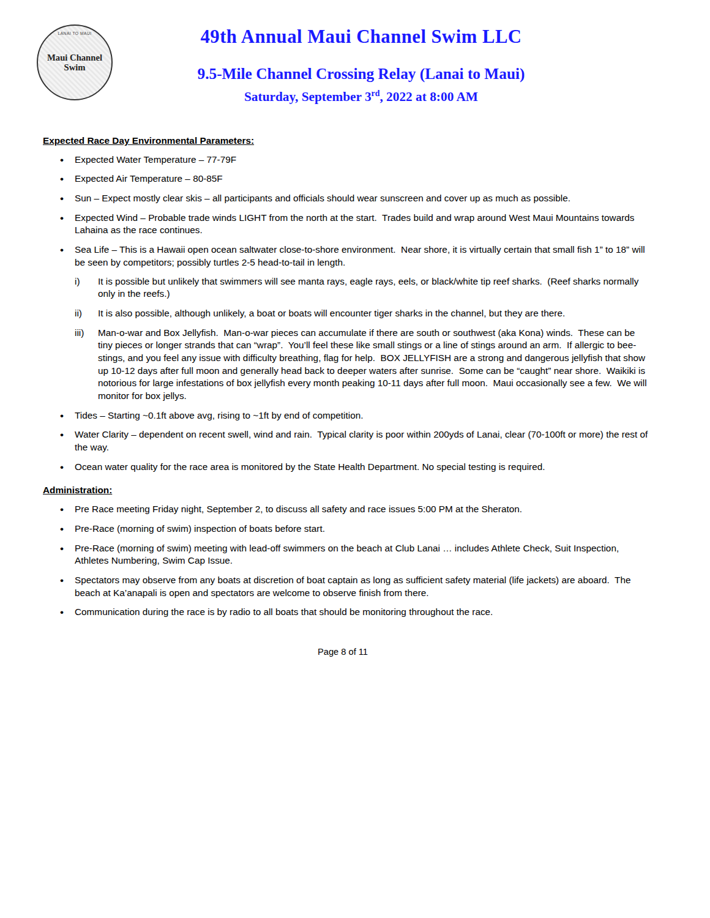LANAI TO MAUI
Maui Channel
Swim
49th Annual Maui Channel Swim LLC
9.5-Mile Channel Crossing Relay (Lanai to Maui)
Saturday, September 3rd, 2022 at 8:00 AM
Expected Race Day Environmental Parameters:
Expected Water Temperature – 77-79F
Expected Air Temperature – 80-85F
Sun – Expect mostly clear skis – all participants and officials should wear sunscreen and cover up as much as possible.
Expected Wind – Probable trade winds LIGHT from the north at the start. Trades build and wrap around West Maui Mountains towards Lahaina as the race continues.
Sea Life – This is a Hawaii open ocean saltwater close-to-shore environment. Near shore, it is virtually certain that small fish 1” to 18” will be seen by competitors; possibly turtles 2-5 head-to-tail in length.
It is possible but unlikely that swimmers will see manta rays, eagle rays, eels, or black/white tip reef sharks. (Reef sharks normally only in the reefs.)
It is also possible, although unlikely, a boat or boats will encounter tiger sharks in the channel, but they are there.
Man-o-war and Box Jellyfish. Man-o-war pieces can accumulate if there are south or southwest (aka Kona) winds. These can be tiny pieces or longer strands that can “wrap”. You’ll feel these like small stings or a line of stings around an arm. If allergic to bee-stings, and you feel any issue with difficulty breathing, flag for help. BOX JELLYFISH are a strong and dangerous jellyfish that show up 10-12 days after full moon and generally head back to deeper waters after sunrise. Some can be “caught” near shore. Waikiki is notorious for large infestations of box jellyfish every month peaking 10-11 days after full moon. Maui occasionally see a few. We will monitor for box jellys.
Tides – Starting ~0.1ft above avg, rising to ~1ft by end of competition.
Water Clarity – dependent on recent swell, wind and rain. Typical clarity is poor within 200yds of Lanai, clear (70-100ft or more) the rest of the way.
Ocean water quality for the race area is monitored by the State Health Department. No special testing is required.
Administration:
Pre Race meeting Friday night, September 2, to discuss all safety and race issues 5:00 PM at the Sheraton.
Pre-Race (morning of swim) inspection of boats before start.
Pre-Race (morning of swim) meeting with lead-off swimmers on the beach at Club Lanai … includes Athlete Check, Suit Inspection, Athletes Numbering, Swim Cap Issue.
Spectators may observe from any boats at discretion of boat captain as long as sufficient safety material (life jackets) are aboard. The beach at Ka’anapali is open and spectators are welcome to observe finish from there.
Communication during the race is by radio to all boats that should be monitoring throughout the race.
Page 8 of 11